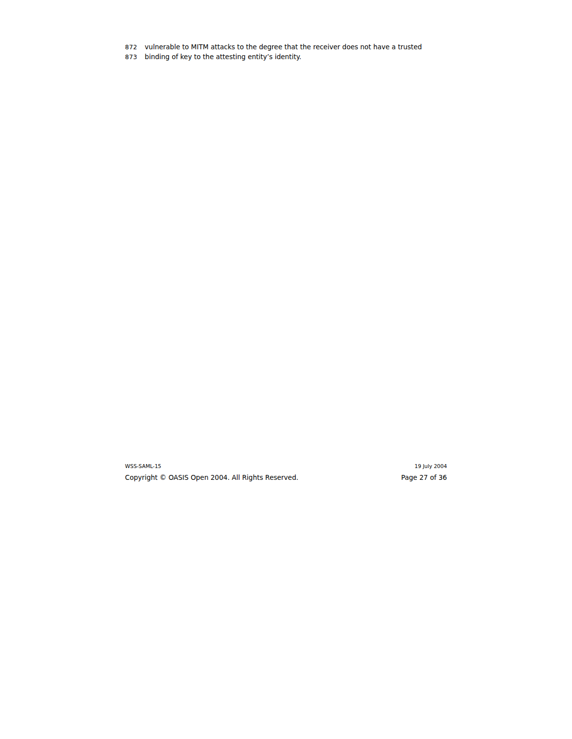872 vulnerable to MITM attacks to the degree that the receiver does not have a trusted
873 binding of key to the attesting entity’s identity.
WSS-SAML-15 19 July 2004
Copyright © OASIS Open 2004. All Rights Reserved. Page 27 of 36